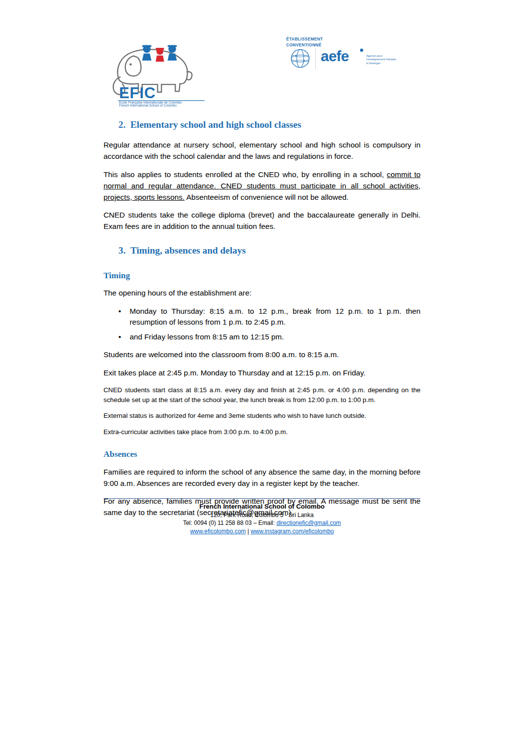EFIC École Française Internationale de Colombo French International School of Colombo
ÉTABLISSEMENT CONVENTIONNÉ aefe Agence pour l'enseignement français à l'étranger
2. Elementary school and high school classes
Regular attendance at nursery school, elementary school and high school is compulsory in accordance with the school calendar and the laws and regulations in force.
This also applies to students enrolled at the CNED who, by enrolling in a school, commit to normal and regular attendance. CNED students must participate in all school activities, projects, sports lessons. Absenteeism of convenience will not be allowed.
CNED students take the college diploma (brevet) and the baccalaureate generally in Delhi. Exam fees are in addition to the annual tuition fees.
3. Timing, absences and delays
Timing
The opening hours of the establishment are:
Monday to Thursday: 8:15 a.m. to 12 p.m., break from 12 p.m. to 1 p.m. then resumption of lessons from 1 p.m. to 2:45 p.m.
and Friday lessons from 8:15 am to 12:15 pm.
Students are welcomed into the classroom from 8:00 a.m. to 8:15 a.m.
Exit takes place at 2:45 p.m. Monday to Thursday and at 12:15 p.m. on Friday.
CNED students start class at 8:15 a.m. every day and finish at 2:45 p.m. or 4:00 p.m. depending on the schedule set up at the start of the school year, the lunch break is from 12:00 p.m. to 1:00 p.m.
External status is authorized for 4eme and 3eme students who wish to have lunch outside.
Extra-curricular activities take place from 3:00 p.m. to 4:00 p.m.
Absences
Families are required to inform the school of any absence the same day, in the morning before 9:00 a.m. Absences are recorded every day in a register kept by the teacher.
For any absence, families must provide written proof by email. A message must be sent the same day to the secretariat (secretariatefic@gmail.com).
French International School of Colombo
120, Park Road, Colombo 5 - Sri Lanka
Tel: 0094 (0) 11 258 88 03 – Email: directionefic@gmail.com
www.eficolombo.com | www.instagram.com/eficolombo